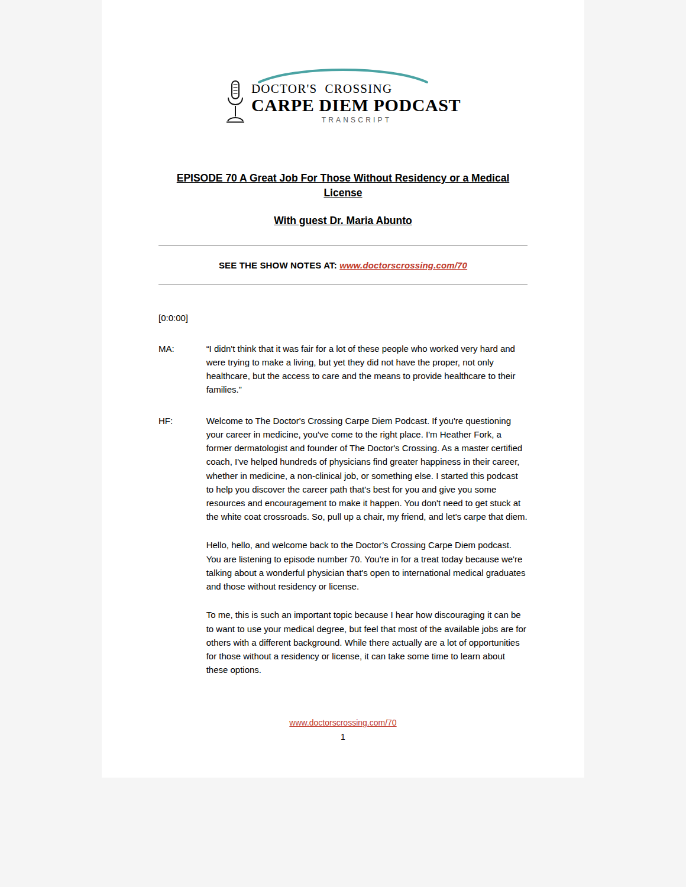DOCTOR'S CROSSING
CARPE DIEM PODCAST
TRANSCRIPT
EPISODE 70 A Great Job For Those Without Residency or a Medical License With guest Dr. Maria Abunto
SEE THE SHOW NOTES AT: www.doctorscrossing.com/70
[0:0:00]
MA:
“I didn't think that it was fair for a lot of these people who worked very hard and were trying to make a living, but yet they did not have the proper, not only healthcare, but the access to care and the means to provide healthcare to their families.”
HF:
Welcome to The Doctor's Crossing Carpe Diem Podcast. If you're questioning your career in medicine, you've come to the right place. I'm Heather Fork, a former dermatologist and founder of The Doctor's Crossing. As a master certified coach, I've helped hundreds of physicians find greater happiness in their career, whether in medicine, a non-clinical job, or something else. I started this podcast to help you discover the career path that's best for you and give you some resources and encouragement to make it happen. You don't need to get stuck at the white coat crossroads. So, pull up a chair, my friend, and let's carpe that diem.
Hello, hello, and welcome back to the Doctor’s Crossing Carpe Diem podcast. You are listening to episode number 70. You're in for a treat today because we're talking about a wonderful physician that's open to international medical graduates and those without residency or license.
To me, this is such an important topic because I hear how discouraging it can be to want to use your medical degree, but feel that most of the available jobs are for others with a different background. While there actually are a lot of opportunities for those without a residency or license, it can take some time to learn about these options.
www.doctorscrossing.com/70
1